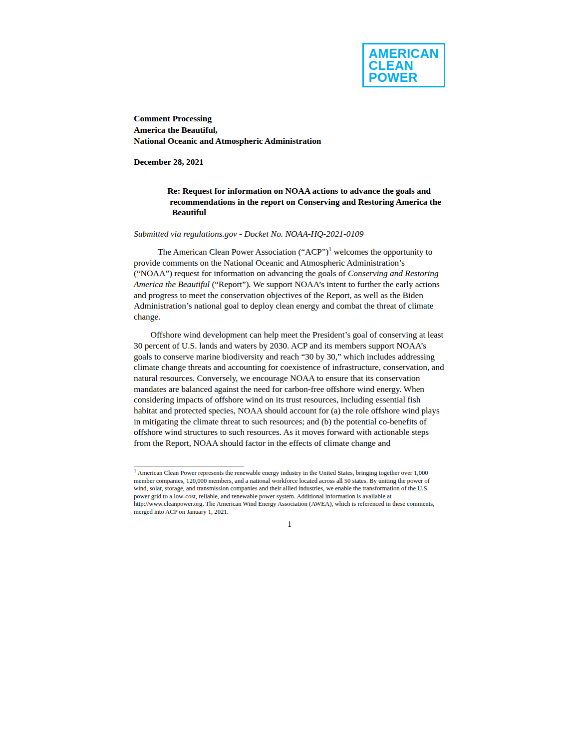AMERICAN CLEAN POWER
Comment Processing
America the Beautiful,
National Oceanic and Atmospheric Administration
December 28, 2021
Re: Request for information on NOAA actions to advance the goals and recommendations in the report on Conserving and Restoring America the Beautiful
Submitted via regulations.gov - Docket No. NOAA-HQ-2021-0109
The American Clean Power Association (“ACP”)1 welcomes the opportunity to provide comments on the National Oceanic and Atmospheric Administration’s (“NOAA”) request for information on advancing the goals of Conserving and Restoring America the Beautiful (“Report”). We support NOAA’s intent to further the early actions and progress to meet the conservation objectives of the Report, as well as the Biden Administration’s national goal to deploy clean energy and combat the threat of climate change.
Offshore wind development can help meet the President’s goal of conserving at least 30 percent of U.S. lands and waters by 2030. ACP and its members support NOAA’s goals to conserve marine biodiversity and reach “30 by 30,” which includes addressing climate change threats and accounting for coexistence of infrastructure, conservation, and natural resources. Conversely, we encourage NOAA to ensure that its conservation mandates are balanced against the need for carbon-free offshore wind energy. When considering impacts of offshore wind on its trust resources, including essential fish habitat and protected species, NOAA should account for (a) the role offshore wind plays in mitigating the climate threat to such resources; and (b) the potential co-benefits of offshore wind structures to such resources. As it moves forward with actionable steps from the Report, NOAA should factor in the effects of climate change and
1 American Clean Power represents the renewable energy industry in the United States, bringing together over 1,000 member companies, 120,000 members, and a national workforce located across all 50 states. By uniting the power of wind, solar, storage, and transmission companies and their allied industries, we enable the transformation of the U.S. power grid to a low-cost, reliable, and renewable power system. Additional information is available at http://www.cleanpower.org. The American Wind Energy Association (AWEA), which is referenced in these comments, merged into ACP on January 1, 2021.
1